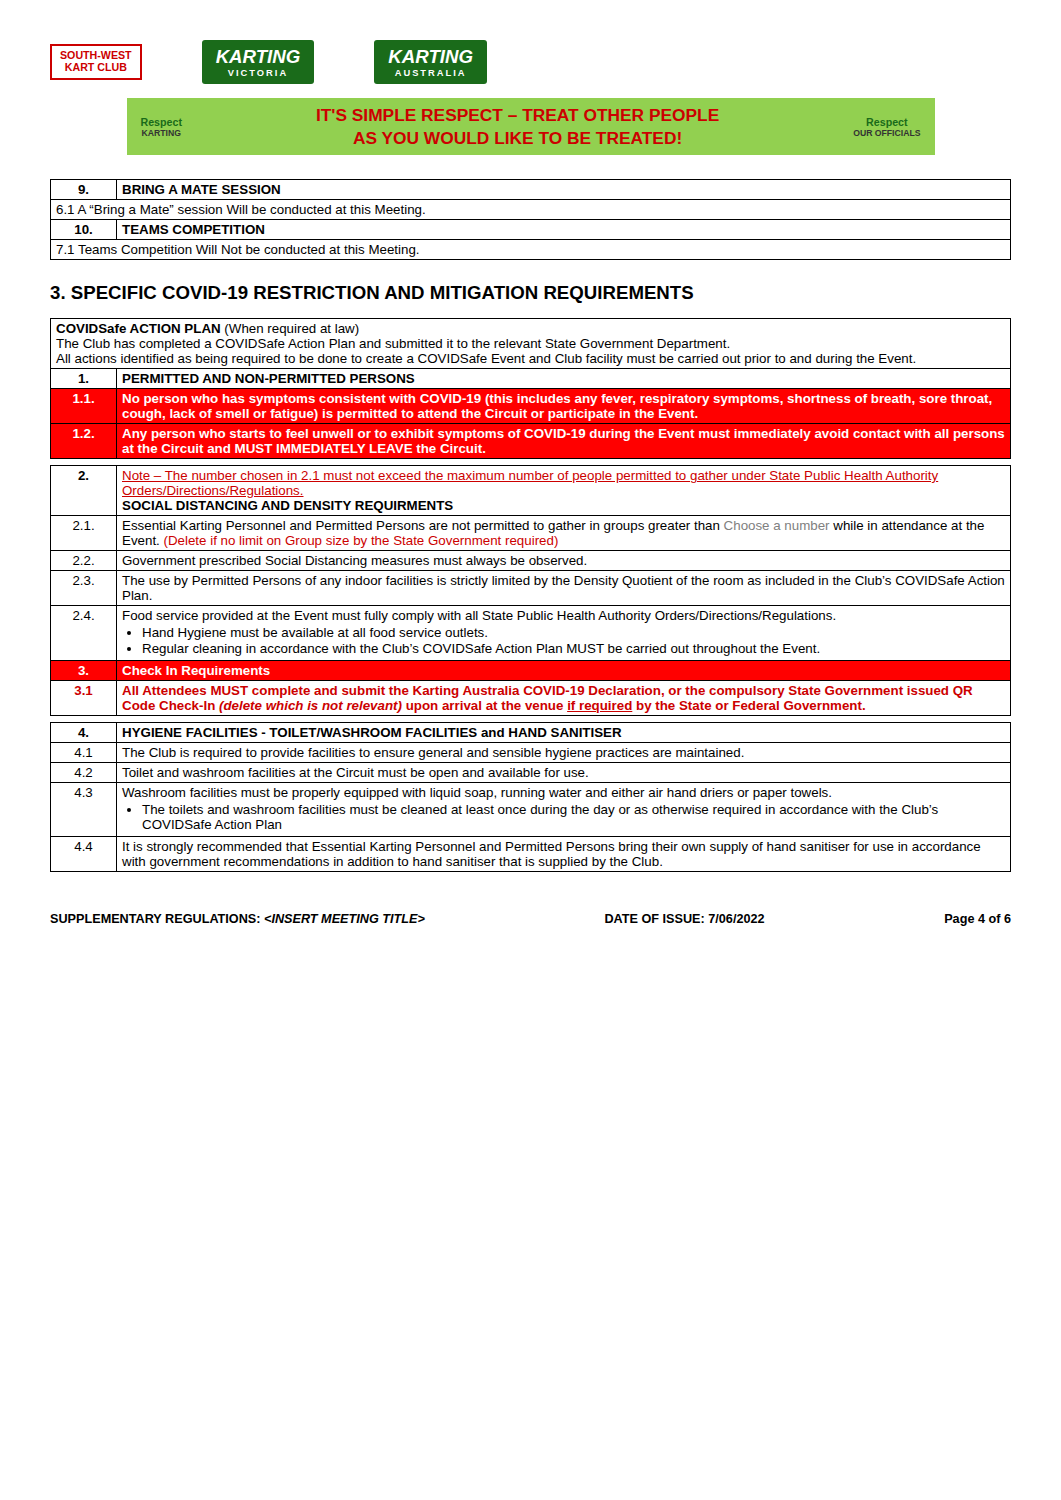SOUTH-WEST
KART CLUB
KARTINGVICTORIA
KARTINGAUSTRALIA
RespectKARTING
IT'S SIMPLE RESPECT – TREAT OTHER PEOPLE
AS YOU WOULD LIKE TO BE TREATED!
RespectOUR OFFICIALS
| 9. | BRING A MATE SESSION |
| 6.1 A “Bring a Mate” session Will be conducted at this Meeting. |
| 10. | TEAMS COMPETITION |
| 7.1 Teams Competition Will Not be conducted at this Meeting. |
3. SPECIFIC COVID-19 RESTRICTION AND MITIGATION REQUIREMENTS
| COVIDSafe ACTION PLAN (When required at law) The Club has completed a COVIDSafe Action Plan and submitted it to the relevant State Government Department. All actions identified as being required to be done to create a COVIDSafe Event and Club facility must be carried out prior to and during the Event. |
| 1. | PERMITTED AND NON-PERMITTED PERSONS |
| 1.1. | No person who has symptoms consistent with COVID-19 (this includes any fever, respiratory symptoms, shortness of breath, sore throat, cough, lack of smell or fatigue) is permitted to attend the Circuit or participate in the Event. |
| 1.2. | Any person who starts to feel unwell or to exhibit symptoms of COVID-19 during the Event must immediately avoid contact with all persons at the Circuit and MUST IMMEDIATELY LEAVE the Circuit. |
| 2. | Note – The number chosen in 2.1 must not exceed the maximum number of people permitted to gather under State Public Health Authority Orders/Directions/Regulations. SOCIAL DISTANCING AND DENSITY REQUIRMENTS |
| 2.1. | Essential Karting Personnel and Permitted Persons are not permitted to gather in groups greater than Choose a number while in attendance at the Event. (Delete if no limit on Group size by the State Government required) |
| 2.2. | Government prescribed Social Distancing measures must always be observed. |
| 2.3. | The use by Permitted Persons of any indoor facilities is strictly limited by the Density Quotient of the room as included in the Club’s COVIDSafe Action Plan. |
| 2.4. | Food service provided at the Event must fully comply with all State Public Health Authority Orders/Directions/Regulations. Hand Hygiene must be available at all food service outlets. Regular cleaning in accordance with the Club’s COVIDSafe Action Plan MUST be carried out throughout the Event. |
| 3. | Check In Requirements |
| 3.1 | All Attendees MUST complete and submit the Karting Australia COVID-19 Declaration, or the compulsory State Government issued QR Code Check-In (delete which is not relevant) upon arrival at the venue if required by the State or Federal Government. |
| 4. | HYGIENE FACILITIES - TOILET/WASHROOM FACILITIES and HAND SANITISER |
| 4.1 | The Club is required to provide facilities to ensure general and sensible hygiene practices are maintained. |
| 4.2 | Toilet and washroom facilities at the Circuit must be open and available for use. |
| 4.3 | Washroom facilities must be properly equipped with liquid soap, running water and either air hand driers or paper towels. The toilets and washroom facilities must be cleaned at least once during the day or as otherwise required in accordance with the Club’s COVIDSafe Action Plan |
| 4.4 | It is strongly recommended that Essential Karting Personnel and Permitted Persons bring their own supply of hand sanitiser for use in accordance with government recommendations in addition to hand sanitiser that is supplied by the Club. |
SUPPLEMENTARY REGULATIONS: <INSERT MEETING TITLE>
DATE OF ISSUE: 7/06/2022
Page 4 of 6